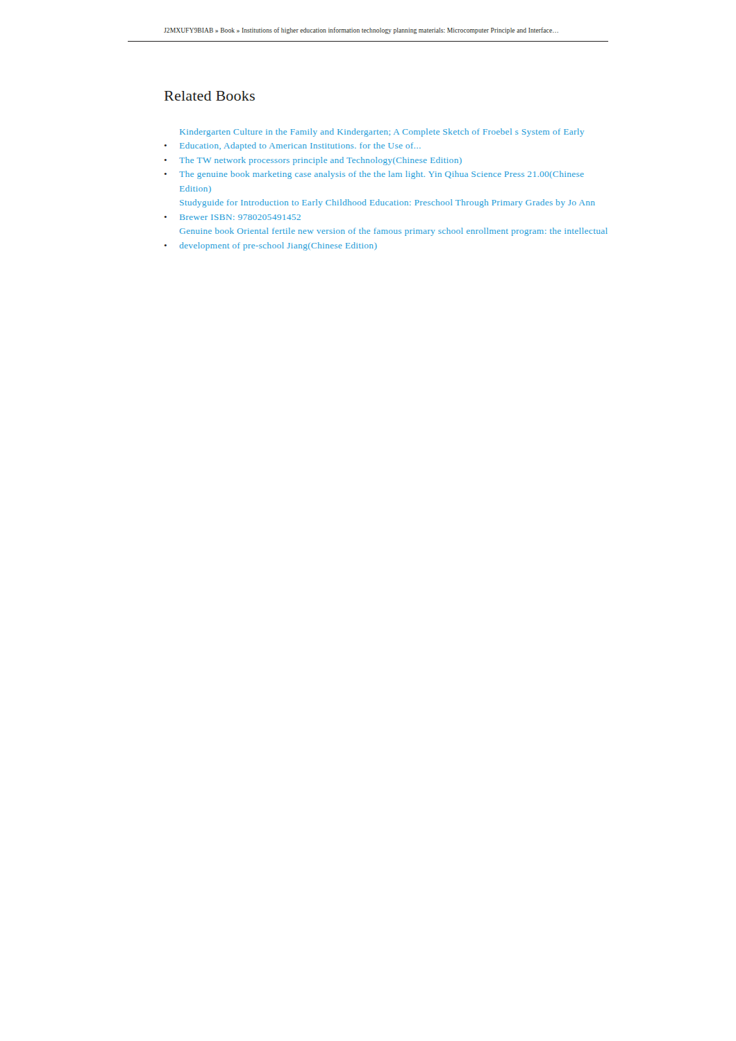J2MXUFY9BIAB » Book » Institutions of higher education information technology planning materials: Microcomputer Principle and Interface…
Related Books
Kindergarten Culture in the Family and Kindergarten; A Complete Sketch of Froebel s System of Early
Education, Adapted to American Institutions. for the Use of...
The TW network processors principle and Technology(Chinese Edition)
The genuine book marketing case analysis of the the lam light. Yin Qihua Science Press 21.00(Chinese Edition)
Studyguide for Introduction to Early Childhood Education: Preschool Through Primary Grades by Jo Ann
Brewer ISBN: 9780205491452
Genuine book Oriental fertile new version of the famous primary school enrollment program: the intellectual
development of pre-school Jiang(Chinese Edition)